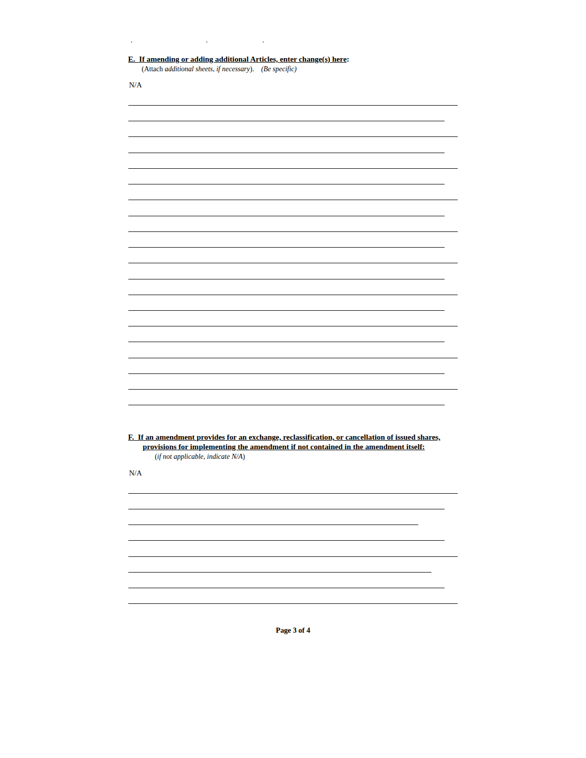. . .
E. If amending or adding additional Articles, enter change(s) here:
(Attach additional sheets, if necessary). (Be specific)
N/A
F. If an amendment provides for an exchange, reclassification, or cancellation of issued shares,
provisions for implementing the amendment if not contained in the amendment itself:
(if not applicable, indicate N/A)
N/A
Page 3 of 4